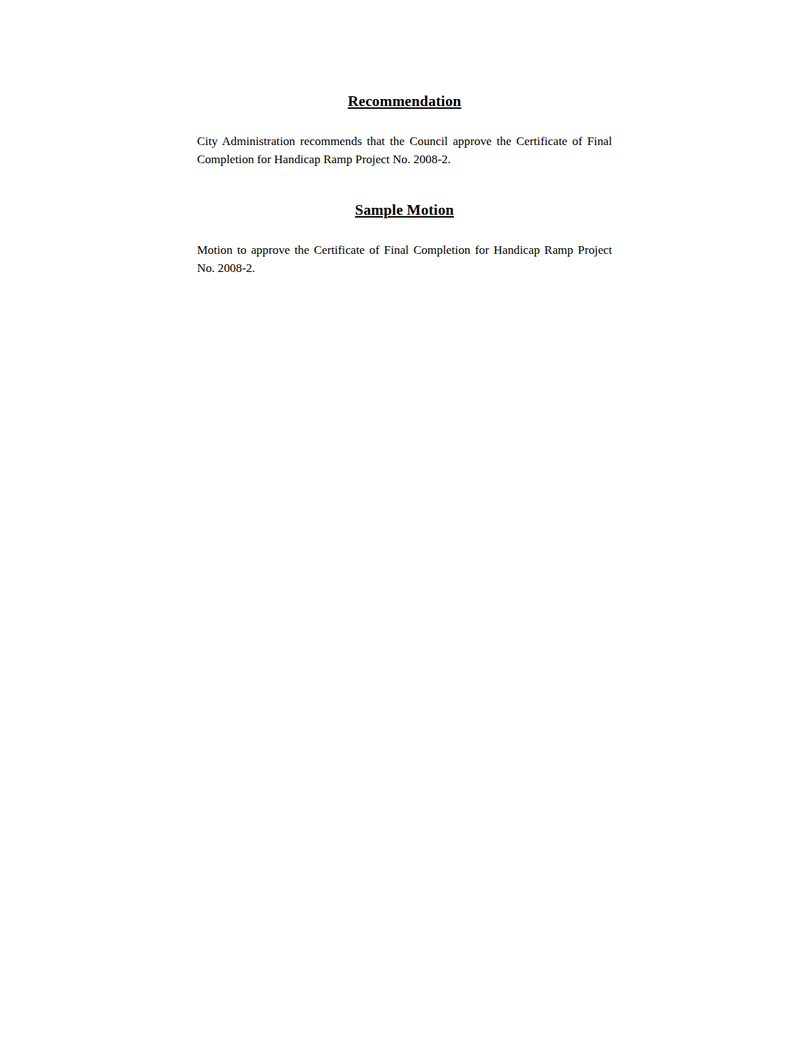Recommendation
City Administration recommends that the Council approve the Certificate of Final Completion for Handicap Ramp Project No. 2008-2.
Sample Motion
Motion to approve the Certificate of Final Completion for Handicap Ramp Project No. 2008-2.